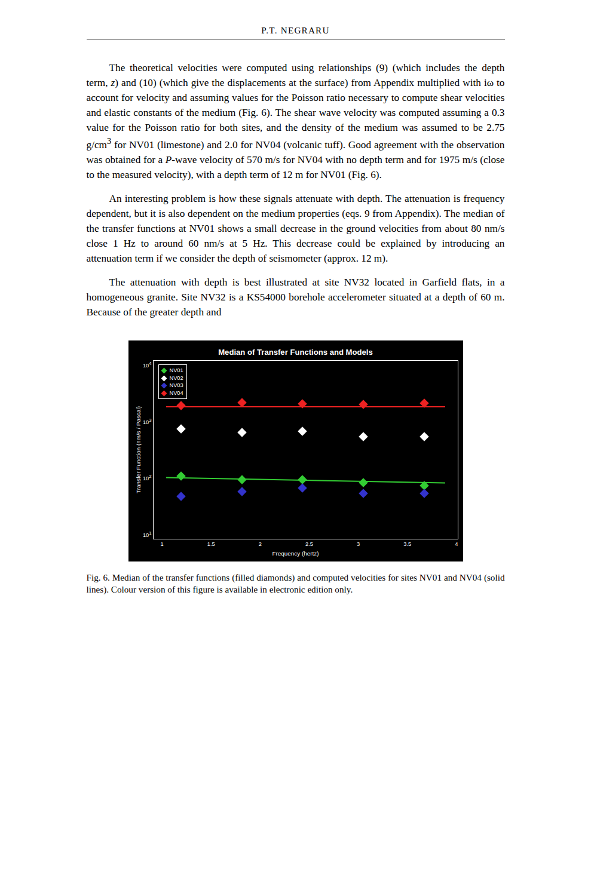P.T. NEGRARU
The theoretical velocities were computed using relationships (9) (which includes the depth term, z) and (10) (which give the displacements at the surface) from Appendix multiplied with iω to account for velocity and assuming values for the Poisson ratio necessary to compute shear velocities and elastic constants of the medium (Fig. 6). The shear wave velocity was computed assuming a 0.3 value for the Poisson ratio for both sites, and the density of the medium was assumed to be 2.75 g/cm3 for NV01 (limestone) and 2.0 for NV04 (volcanic tuff). Good agreement with the observation was obtained for a P-wave velocity of 570 m/s for NV04 with no depth term and for 1975 m/s (close to the measured velocity), with a depth term of 12 m for NV01 (Fig. 6).
An interesting problem is how these signals attenuate with depth. The attenuation is frequency dependent, but it is also dependent on the medium properties (eqs. 9 from Appendix). The median of the transfer functions at NV01 shows a small decrease in the ground velocities from about 80 nm/s close 1 Hz to around 60 nm/s at 5 Hz. This decrease could be explained by introducing an attenuation term if we consider the depth of seismometer (approx. 12 m).
The attenuation with depth is best illustrated at site NV32 located in Garfield flats, in a homogeneous granite. Site NV32 is a KS54000 borehole accelerometer situated at a depth of 60 m. Because of the greater depth and
Median of Transfer Functions and Models
Transfer Function (nm/s / Pascal)
104 103 102 101
NV01
NV02
NV03
NV04
11.522.533.54
Frequency (hertz)
Fig. 6. Median of the transfer functions (filled diamonds) and computed velocities for sites NV01 and NV04 (solid lines). Colour version of this figure is available in electronic edition only.